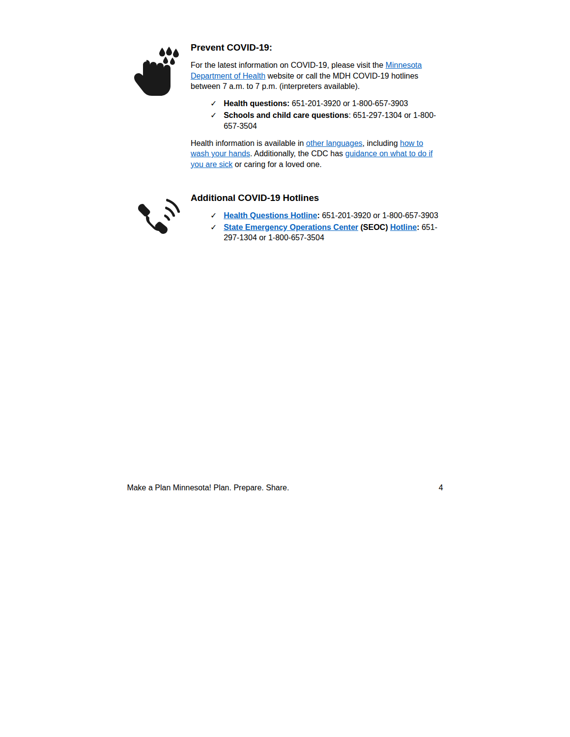Prevent COVID-19:
For the latest information on COVID-19, please visit the Minnesota Department of Health website or call the MDH COVID-19 hotlines between 7 a.m. to 7 p.m. (interpreters available).
Health questions: 651-201-3920 or 1-800-657-3903
Schools and child care questions: 651-297-1304 or 1-800-657-3504
Health information is available in other languages, including how to wash your hands. Additionally, the CDC has guidance on what to do if you are sick or caring for a loved one.
Additional COVID-19 Hotlines
Health Questions Hotline: 651-201-3920 or 1-800-657-3903
State Emergency Operations Center (SEOC) Hotline: 651-297-1304 or 1-800-657-3504
Make a Plan Minnesota! Plan. Prepare. Share. 4